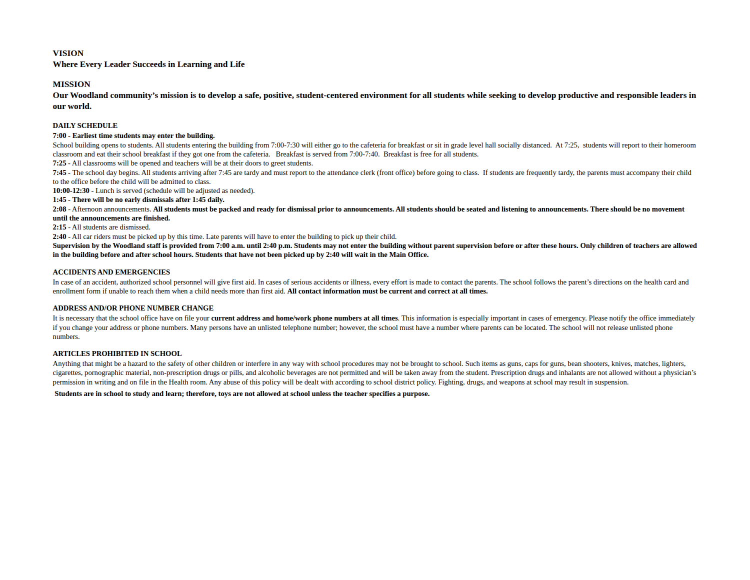VISION
Where Every Leader Succeeds in Learning and Life
MISSION
Our Woodland community’s mission is to develop a safe, positive, student-centered environment for all students while seeking to develop productive and responsible leaders in our world.
Daily Schedule
7:00 - Earliest time students may enter the building.
School building opens to students. All students entering the building from 7:00-7:30 will either go to the cafeteria for breakfast or sit in grade level hall socially distanced. At 7:25, students will report to their homeroom classroom and eat their school breakfast if they got one from the cafeteria. Breakfast is served from 7:00-7:40. Breakfast is free for all students.
7:25 - All classrooms will be opened and teachers will be at their doors to greet students.
7:45 - The school day begins. All students arriving after 7:45 are tardy and must report to the attendance clerk (front office) before going to class. If students are frequently tardy, the parents must accompany their child to the office before the child will be admitted to class.
10:00-12:30 - Lunch is served (schedule will be adjusted as needed).
1:45 - There will be no early dismissals after 1:45 daily.
2:08 - Afternoon announcements. All students must be packed and ready for dismissal prior to announcements. All students should be seated and listening to announcements. There should be no movement until the announcements are finished.
2:15 - All students are dismissed.
2:40 - All car riders must be picked up by this time. Late parents will have to enter the building to pick up their child.
Supervision by the Woodland staff is provided from 7:00 a.m. until 2:40 p.m. Students may not enter the building without parent supervision before or after these hours. Only children of teachers are allowed in the building before and after school hours. Students that have not been picked up by 2:40 will wait in the Main Office.
Accidents and Emergencies
In case of an accident, authorized school personnel will give first aid. In cases of serious accidents or illness, every effort is made to contact the parents. The school follows the parent’s directions on the health card and enrollment form if unable to reach them when a child needs more than first aid. All contact information must be current and correct at all times.
Address and/or Phone Number Change
It is necessary that the school office have on file your current address and home/work phone numbers at all times. This information is especially important in cases of emergency. Please notify the office immediately if you change your address or phone numbers. Many persons have an unlisted telephone number; however, the school must have a number where parents can be located. The school will not release unlisted phone numbers.
Articles Prohibited in School
Anything that might be a hazard to the safety of other children or interfere in any way with school procedures may not be brought to school. Such items as guns, caps for guns, bean shooters, knives, matches, lighters, cigarettes, pornographic material, non-prescription drugs or pills, and alcoholic beverages are not permitted and will be taken away from the student. Prescription drugs and inhalants are not allowed without a physician’s permission in writing and on file in the Health room. Any abuse of this policy will be dealt with according to school district policy. Fighting, drugs, and weapons at school may result in suspension.
Students are in school to study and learn; therefore, toys are not allowed at school unless the teacher specifies a purpose.